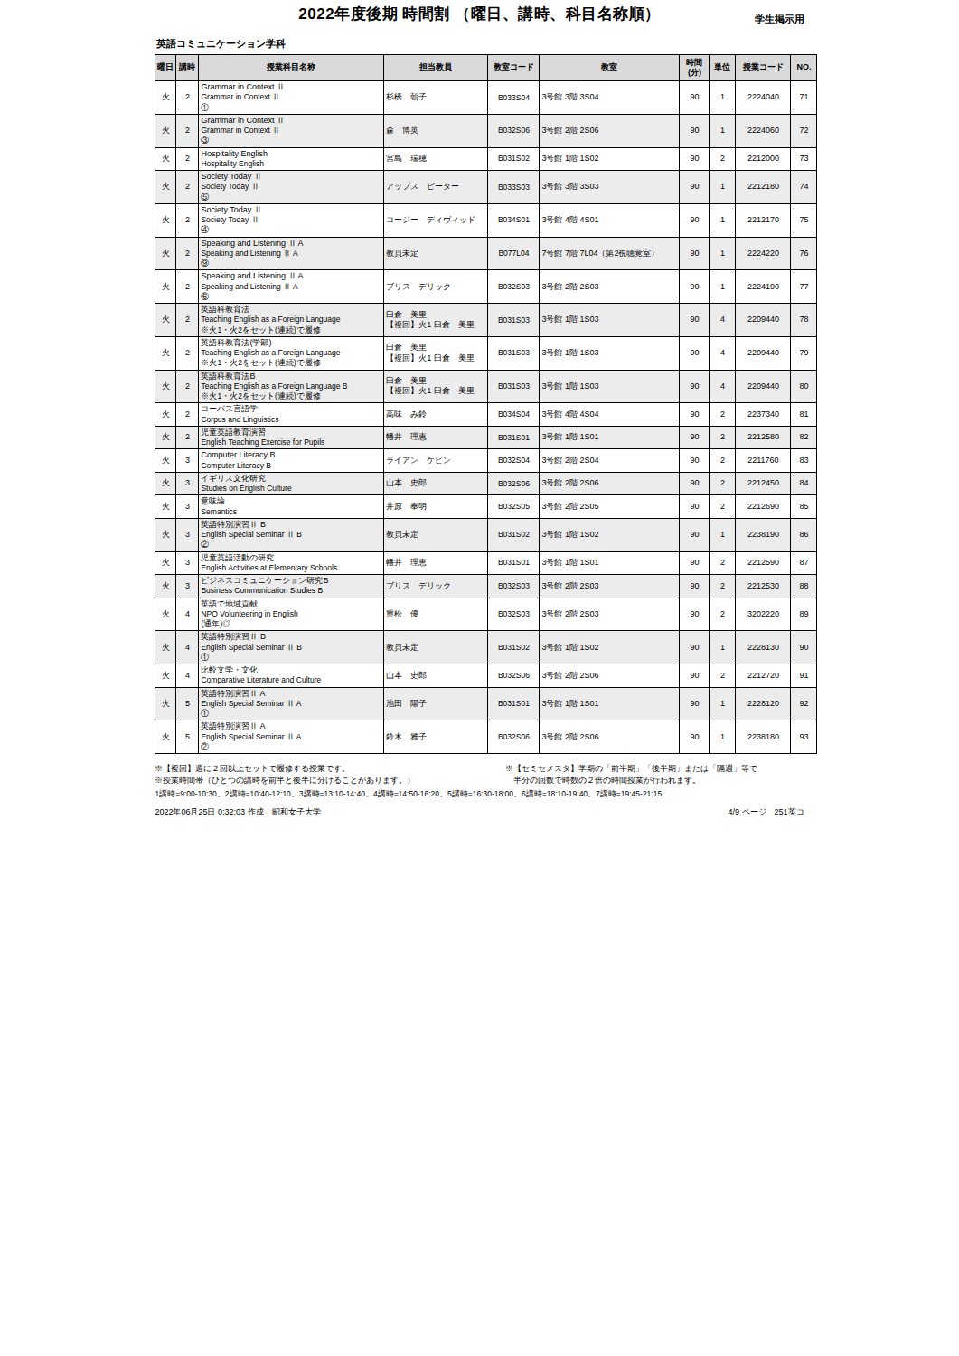学生掲示用
2022年度後期 時間割 （曜日、講時、科目名称順）
英語コミュニケーション学科
| 曜日 | 講時 | 授業科目名称 | 担当教員 | 教室コード | 教室 | 時間 (分) | 単位 | 授業コード | NO. |
| --- | --- | --- | --- | --- | --- | --- | --- | --- | --- |
| 火 | 2 | Grammar in Context Ⅱ Grammar in Context Ⅱ ① | 杉橋 朝子 | B033S04 | 3号館 3階 3S04 | 90 | 1 | 2224040 | 71 |
| 火 | 2 | Grammar in Context Ⅱ Grammar in Context Ⅱ ③ | 森 博英 | B032S06 | 3号館 2階 2S06 | 90 | 1 | 2224060 | 72 |
| 火 | 2 | Hospitality English Hospitality English | 宮島 瑞穂 | B031S02 | 3号館 1階 1S02 | 90 | 2 | 2212000 | 73 |
| 火 | 2 | Society Today Ⅱ Society Today Ⅱ ⑤ | アップス ピーター | B033S03 | 3号館 3階 3S03 | 90 | 1 | 2212180 | 74 |
| 火 | 2 | Society Today Ⅱ Society Today Ⅱ ④ | コージー ディヴィッド | B034S01 | 3号館 4階 4S01 | 90 | 1 | 2212170 | 75 |
| 火 | 2 | Speaking and Listening Ⅱ A Speaking and Listening Ⅱ A ⑨ | 教員未定 | B077L04 | 7号館 7階 7L04（第2視聴覚室） | 90 | 1 | 2224220 | 76 |
| 火 | 2 | Speaking and Listening Ⅱ A Speaking and Listening Ⅱ A ⑥ | ブリス デリック | B032S03 | 3号館 2階 2S03 | 90 | 1 | 2224190 | 77 |
| 火 | 2 | 英語科教育法 Teaching English as a Foreign Language ※火1・火2をセット(連続)で履修 | 臼倉 美里 【複回】火1 臼倉 美里 | B031S03 | 3号館 1階 1S03 | 90 | 4 | 2209440 | 78 |
| 火 | 2 | 英語科教育法(学部) Teaching English as a Foreign Language ※火1・火2をセット(連続)で履修 | 臼倉 美里 【複回】火1 臼倉 美里 | B031S03 | 3号館 1階 1S03 | 90 | 4 | 2209440 | 79 |
| 火 | 2 | 英語科教育法B Teaching English as a Foreign Language B ※火1・火2をセット(連続)で履修 | 臼倉 美里 【複回】火1 臼倉 美里 | B031S03 | 3号館 1階 1S03 | 90 | 4 | 2209440 | 80 |
| 火 | 2 | コーパス言語学 Corpus and Linguistics | 高味 み鈴 | B034S04 | 3号館 4階 4S04 | 90 | 2 | 2237340 | 81 |
| 火 | 2 | 児童英語教育演習 English Teaching Exercise for Pupils | 幡井 理恵 | B031S01 | 3号館 1階 1S01 | 90 | 2 | 2212580 | 82 |
| 火 | 3 | Computer Literacy B Computer Literacy B | ライアン ケビン | B032S04 | 3号館 2階 2S04 | 90 | 2 | 2211760 | 83 |
| 火 | 3 | イギリス文化研究 Studies on English Culture | 山本 史郎 | B032S06 | 3号館 2階 2S06 | 90 | 2 | 2212450 | 84 |
| 火 | 3 | 意味論 Semantics | 井原 奉明 | B032S05 | 3号館 2階 2S05 | 90 | 2 | 2212690 | 85 |
| 火 | 3 | 英語特別演習Ⅱ B English Special Seminar Ⅱ B ② | 教員未定 | B031S02 | 3号館 1階 1S02 | 90 | 1 | 2238190 | 86 |
| 火 | 3 | 児童英語活動の研究 English Activities at Elementary Schools | 幡井 理恵 | B031S01 | 3号館 1階 1S01 | 90 | 2 | 2212590 | 87 |
| 火 | 3 | ビジネスコミュニケーション研究B Business Communication Studies B | ブリス デリック | B032S03 | 3号館 2階 2S03 | 90 | 2 | 2212530 | 88 |
| 火 | 4 | 英語で地域貢献 NPO Volunteering in English (通年)◎ | 重松 優 | B032S03 | 3号館 2階 2S03 | 90 | 2 | 3202220 | 89 |
| 火 | 4 | 英語特別演習Ⅱ B English Special Seminar Ⅱ B ① | 教員未定 | B031S02 | 3号館 1階 1S02 | 90 | 1 | 2228130 | 90 |
| 火 | 4 | 比較文学・文化 Comparative Literature and Culture | 山本 史郎 | B032S06 | 3号館 2階 2S06 | 90 | 2 | 2212720 | 91 |
| 火 | 5 | 英語特別演習Ⅱ A English Special Seminar Ⅱ A ① | 池田 陽子 | B031S01 | 3号館 1階 1S01 | 90 | 1 | 2228120 | 92 |
| 火 | 5 | 英語特別演習Ⅱ A English Special Seminar Ⅱ A ② | 鈴木 雅子 | B032S06 | 3号館 2階 2S06 | 90 | 1 | 2238180 | 93 |
※【複回】週に２回以上セットで履修する授業です。
※授業時間帯（ひとつの講時を前半と後半に分けることがあります。）
※【セミセメスタ】学期の「前半期」「後半期」または「隔週」等で
　半分の回数で時数の２倍の時間授業が行われます。
1講時=9:00-10:30、2講時=10:40-12:10、3講時=13:10-14:40、4講時=14:50-16:20、5講時=16:30-18:00、6講時=18:10-19:40、7講時=19:45-21:15
2022年06月25日 0:32:03 作成　昭和女子大学
4/9 ページ　251英コ